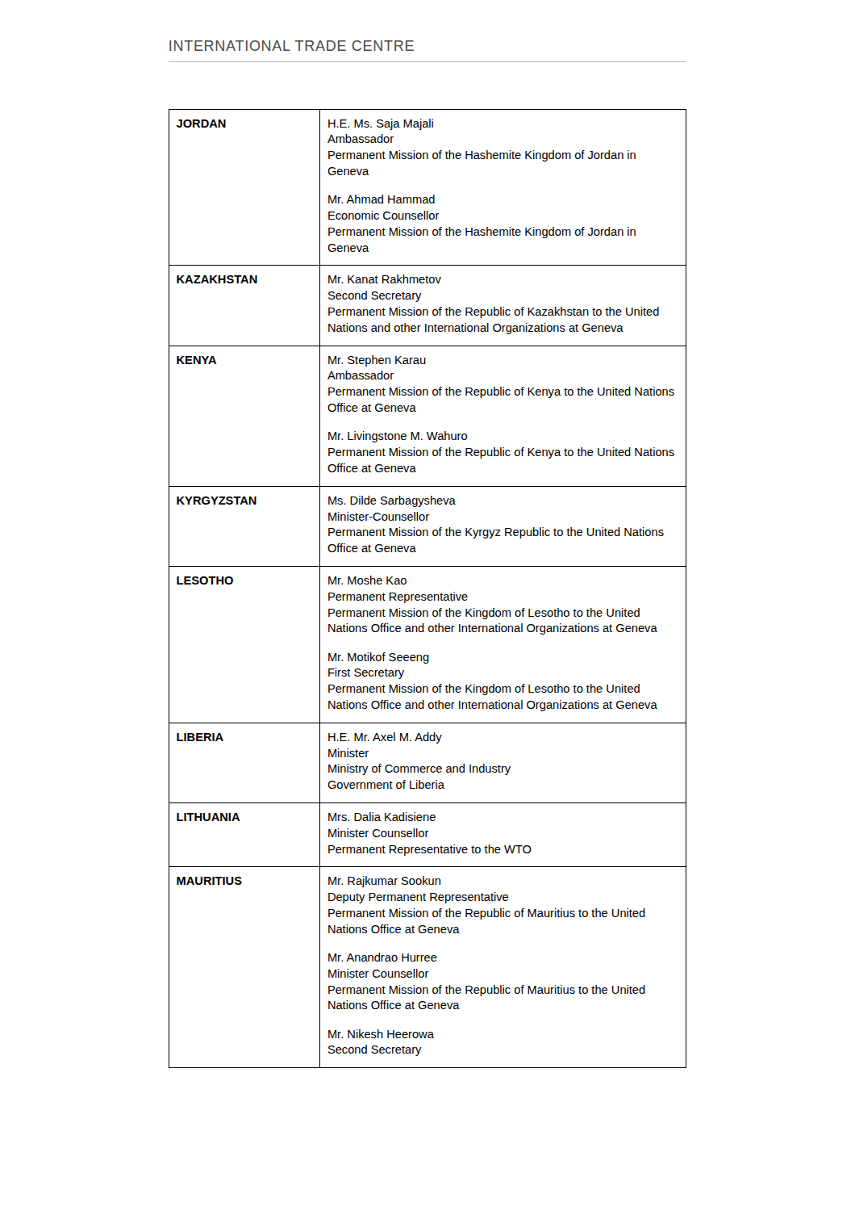INTERNATIONAL TRADE CENTRE
| JORDAN | H.E. Ms. Saja Majali Ambassador Permanent Mission of the Hashemite Kingdom of Jordan in Geneva Mr. Ahmad Hammad Economic Counsellor Permanent Mission of the Hashemite Kingdom of Jordan in Geneva |
| KAZAKHSTAN | Mr. Kanat Rakhmetov Second Secretary Permanent Mission of the Republic of Kazakhstan to the United Nations and other International Organizations at Geneva |
| KENYA | Mr. Stephen Karau Ambassador Permanent Mission of the Republic of Kenya to the United Nations Office at Geneva Mr. Livingstone M. Wahuro Permanent Mission of the Republic of Kenya to the United Nations Office at Geneva |
| KYRGYZSTAN | Ms. Dilde Sarbagysheva Minister-Counsellor Permanent Mission of the Kyrgyz Republic to the United Nations Office at Geneva |
| LESOTHO | Mr. Moshe Kao Permanent Representative Permanent Mission of the Kingdom of Lesotho to the United Nations Office and other International Organizations at Geneva Mr. Motikof Seeeng First Secretary Permanent Mission of the Kingdom of Lesotho to the United Nations Office and other International Organizations at Geneva |
| LIBERIA | H.E. Mr. Axel M. Addy Minister Ministry of Commerce and Industry Government of Liberia |
| LITHUANIA | Mrs. Dalia Kadisiene Minister Counsellor Permanent Representative to the WTO |
| MAURITIUS | Mr. Rajkumar Sookun Deputy Permanent Representative Permanent Mission of the Republic of Mauritius to the United Nations Office at Geneva Mr. Anandrao Hurree Minister Counsellor Permanent Mission of the Republic of Mauritius to the United Nations Office at Geneva Mr. Nikesh Heerowa Second Secretary |